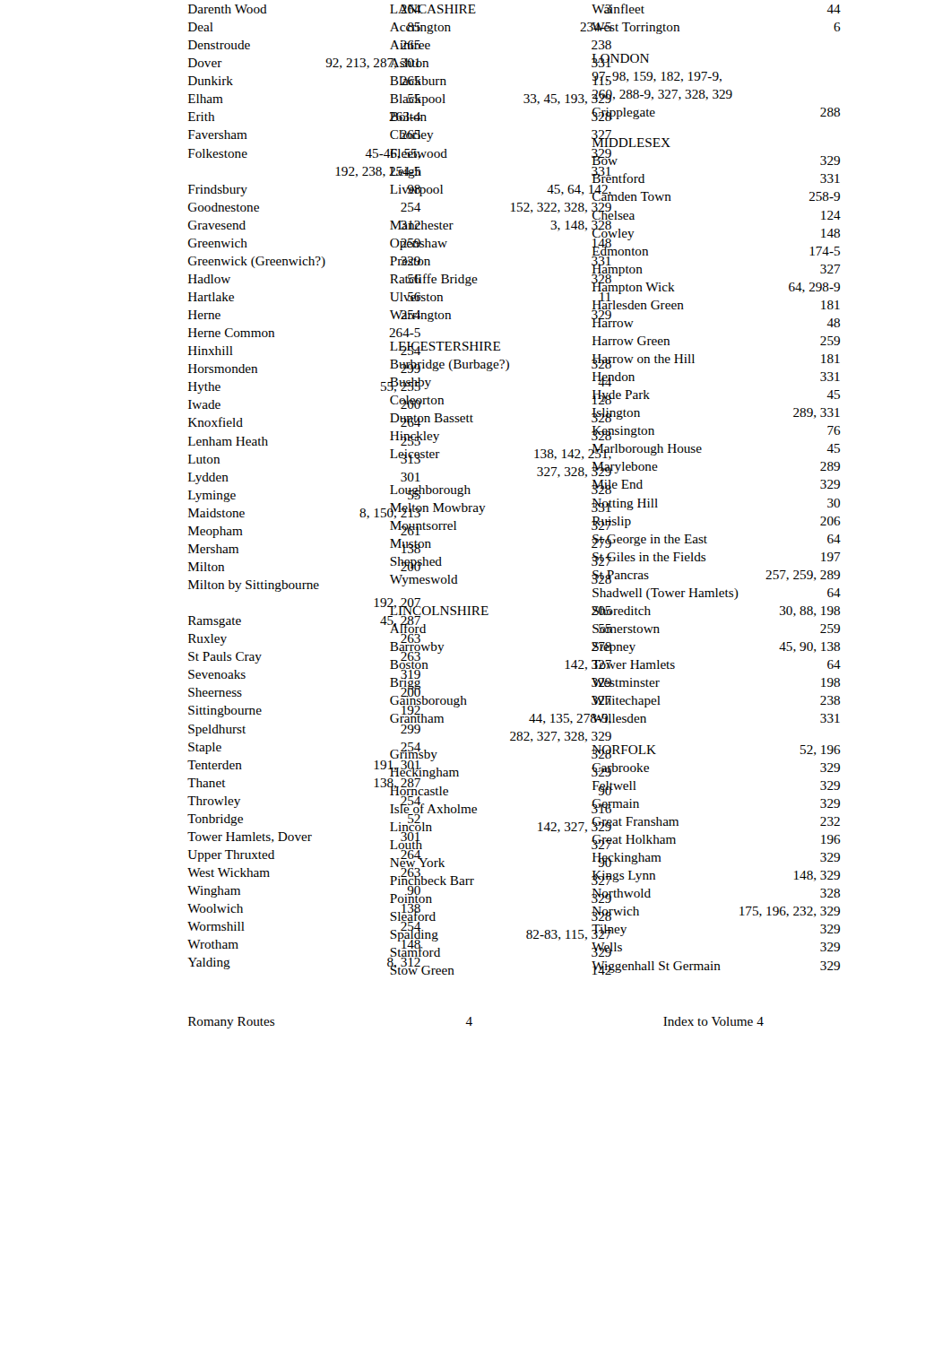| Darenth Wood | 264 |
| Deal | 85 |
| Denstroude | 265 |
| Dover | 92, 213, 287, 301 |
| Dunkirk | 265 |
| Elham | 55 |
| Erith | 263-4 |
| Faversham | 265 |
| Folkestone | 45-46, 55, |
| | 192, 238, 254-5 |
| Frindsbury | 98 |
| Goodnestone | 254 |
| Gravesend | 312 |
| Greenwich | 259 |
| Greenwick (Greenwich?) | 329 |
| Hadlow | 56 |
| Hartlake | 56 |
| Herne | 254 |
| Herne Common | 264-5 |
| Hinxhill | 254 |
| Horsmonden | 299 |
| Hythe | 55, 255 |
| Iwade | 200 |
| Knoxfield | 264 |
| Lenham Heath | 255 |
| Luton | 313 |
| Lydden | 301 |
| Lyminge | 55 |
| Maidstone | 8, 150, 213 |
| Meopham | 261 |
| Mersham | 138 |
| Milton | 200 |
| Milton by Sittingbourne |
| | 192, 207 |
| Ramsgate | 45, 287 |
| Ruxley | 263 |
| St Pauls Cray | 263 |
| Sevenoaks | 319 |
| Sheerness | 200 |
| Sittingbourne | 192 |
| Speldhurst | 299 |
| Staple | 254 |
| Tenterden | 191, 301 |
| Thanet | 138, 287 |
| Throwley | 254 |
| Tonbridge | 52 |
| Tower Hamlets, Dover | 301 |
| Upper Thruxted | 264 |
| West Wickham | 263 |
| Wingham | 90 |
| Woolwich | 138 |
| Wormshill | 254 |
| Wrotham | 148 |
| Yalding | 8, 312 |
| LANCASHIRE | 3 |
| Accrington | 234-5 |
| Aintree | 238 |
| Ashton | 331 |
| Blackburn | 115 |
| Blackpool | 33, 45, 193, 329 |
| Bolton | 328 |
| Chorley | 327 |
| Fleetwood | 329 |
| Leigh | 331 |
| Liverpool | 45, 64, 142, |
| | 152, 322, 328, 329 |
| Manchester | 3, 148, 328 |
| Openshaw | 148 |
| Preston | 331 |
| Ratcliffe Bridge | 328 |
| Ulverston | 11 |
| Warrington | 329 |
| LEICESTERSHIRE | |
| Burbridge (Burbage?) | 328 |
| Bushby | 44 |
| Coleorton | 128 |
| Dunton Bassett | 328 |
| Hinckley | 328 |
| Leicester | 138, 142, 251, |
| | 327, 328, 329 |
| Loughborough | 328 |
| Melton Mowbray | 331 |
| Mountsorrel | 327 |
| Muston | 279 |
| Shepshed | 327 |
| Wymeswold | 328 |
| LINCOLNSHIRE | 205 |
| Alford | 55 |
| Barrowby | 278 |
| Boston | 142, 327 |
| Brigg | 329 |
| Gainsborough | 327 |
| Grantham | 44, 135, 278-9, |
| | 282, 327, 328, 329 |
| Grimsby | 328 |
| Heckingham | 329 |
| Horncastle | 90 |
| Isle of Axholme | 316 |
| Lincoln | 142, 327, 329 |
| Louth | 327 |
| New York | 90 |
| Pinchbeck Barr | 327 |
| Pointon | 329 |
| Sleaford | 328 |
| Spalding | 82-83, 115, 327 |
| Stamford | 329 |
| Stow Green | 142 |
| Wainfleet | 44 |
| West Torrington | 6 |
| LONDON | |
| 97, 98, 159, 182, 197-9, |
| 260, 288-9, 327, 328, 329 |
| Cripplegate | 288 |
| MIDDLESEX | |
| Bow | 329 |
| Brentford | 331 |
| Camden Town | 258-9 |
| Chelsea | 124 |
| Cowley | 148 |
| Edmonton | 174-5 |
| Hampton | 327 |
| Hampton Wick | 64, 298-9 |
| Harlesden Green | 181 |
| Harrow | 48 |
| Harrow Green | 259 |
| Harrow on the Hill | 181 |
| Hendon | 331 |
| Hyde Park | 45 |
| Islington | 289, 331 |
| Kensington | 76 |
| Marlborough House | 45 |
| Marylebone | 289 |
| Mile End | 329 |
| Notting Hill | 30 |
| Ruislip | 206 |
| St George in the East | 64 |
| St Giles in the Fields | 197 |
| St Pancras | 257, 259, 289 |
| Shadwell (Tower Hamlets) | 64 |
| Shoreditch | 30, 88, 198 |
| Somerstown | 259 |
| Stepney | 45, 90, 138 |
| Tower Hamlets | 64 |
| Westminster | 198 |
| Whitechapel | 238 |
| Willesden | 331 |
| NORFOLK | 52, 196 |
| Carbrooke | 329 |
| Feltwell | 329 |
| Germain | 329 |
| Great Fransham | 232 |
| Great Holkham | 196 |
| Heckingham | 329 |
| Kings Lynn | 148, 329 |
| Northwold | 328 |
| Norwich | 175, 196, 232, 329 |
| Tilney | 329 |
| Wells | 329 |
| Wiggenhall St Germain | 329 |
Romany Routes
4
Index to Volume 4